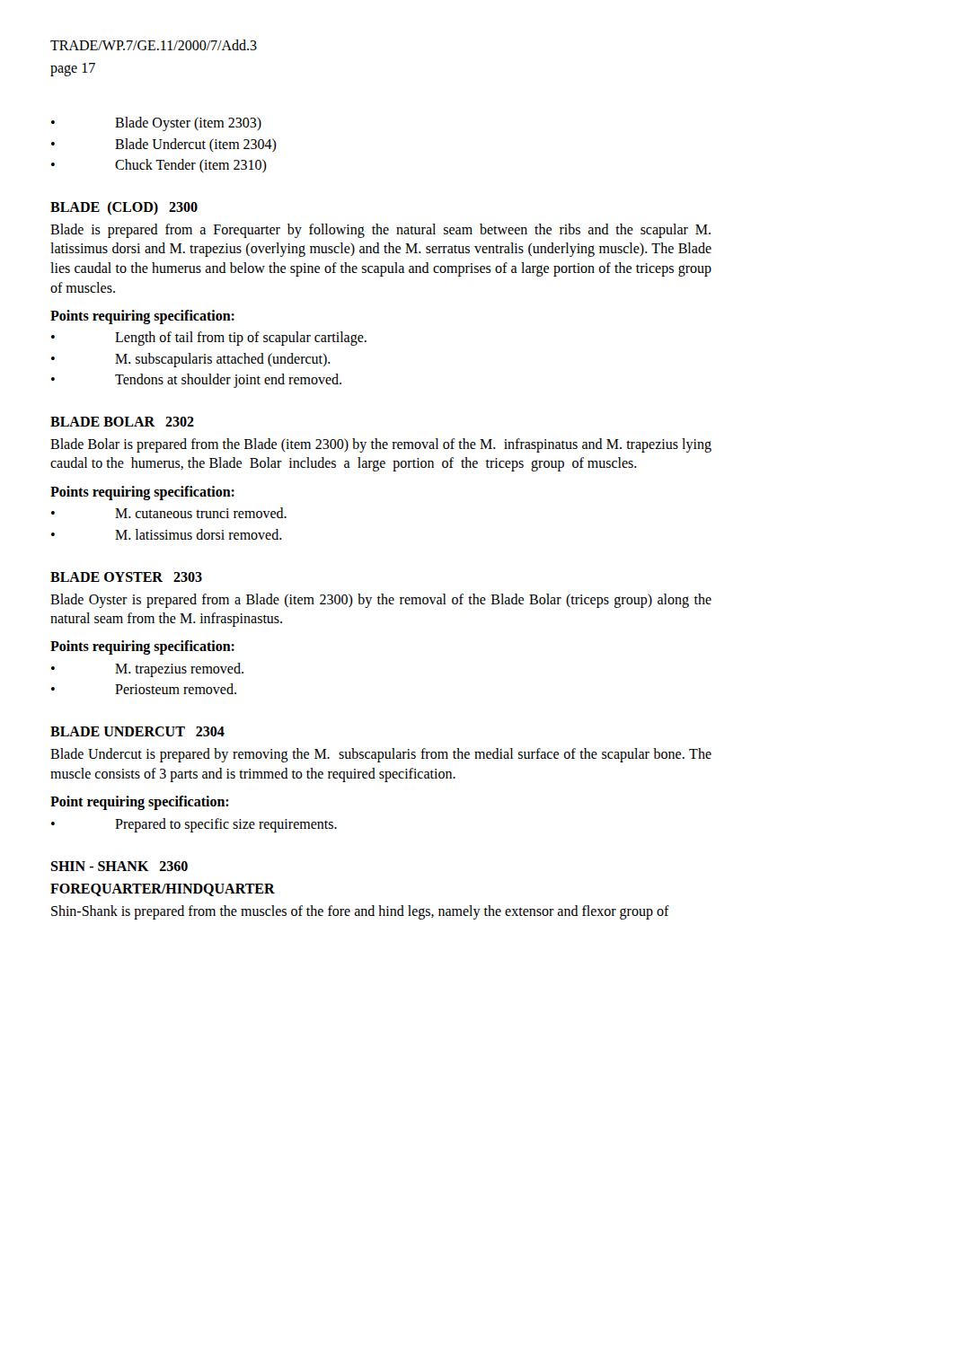TRADE/WP.7/GE.11/2000/7/Add.3
page 17
Blade Oyster (item 2303)
Blade Undercut (item 2304)
Chuck Tender (item 2310)
BLADE (CLOD) 2300
Blade is prepared from a Forequarter by following the natural seam between the ribs and the scapular M. latissimus dorsi and M. trapezius (overlying muscle) and the M. serratus ventralis (underlying muscle). The Blade lies caudal to the humerus and below the spine of the scapula and comprises of a large portion of the triceps group of muscles.
Points requiring specification:
Length of tail from tip of scapular cartilage.
M. subscapularis attached (undercut).
Tendons at shoulder joint end removed.
BLADE BOLAR 2302
Blade Bolar is prepared from the Blade (item 2300) by the removal of the M. infraspinatus and M. trapezius lying caudal to the humerus, the Blade Bolar includes a large portion of the triceps group of muscles.
Points requiring specification:
M. cutaneous trunci removed.
M. latissimus dorsi removed.
BLADE OYSTER 2303
Blade Oyster is prepared from a Blade (item 2300) by the removal of the Blade Bolar (triceps group) along the natural seam from the M. infraspinastus.
Points requiring specification:
M. trapezius removed.
Periosteum removed.
BLADE UNDERCUT 2304
Blade Undercut is prepared by removing the M. subscapularis from the medial surface of the scapular bone. The muscle consists of 3 parts and is trimmed to the required specification.
Point requiring specification:
Prepared to specific size requirements.
SHIN - SHANK 2360
FOREQUARTER/HINDQUARTER
Shin-Shank is prepared from the muscles of the fore and hind legs, namely the extensor and flexor group of